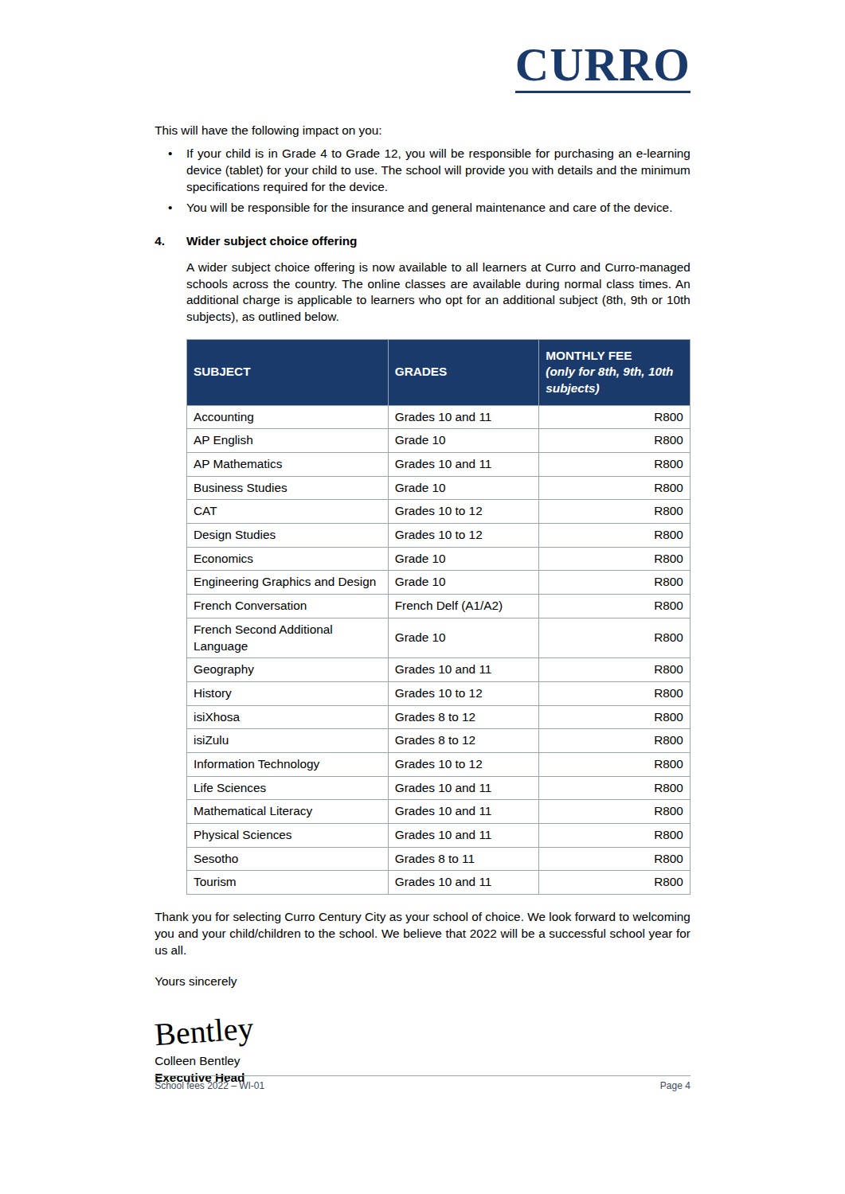CURRO
This will have the following impact on you:
If your child is in Grade 4 to Grade 12, you will be responsible for purchasing an e-learning device (tablet) for your child to use. The school will provide you with details and the minimum specifications required for the device.
You will be responsible for the insurance and general maintenance and care of the device.
4. Wider subject choice offering
A wider subject choice offering is now available to all learners at Curro and Curro-managed schools across the country. The online classes are available during normal class times. An additional charge is applicable to learners who opt for an additional subject (8th, 9th or 10th subjects), as outlined below.
| SUBJECT | GRADES | MONTHLY FEE (only for 8th, 9th, 10th subjects) |
| --- | --- | --- |
| Accounting | Grades 10 and 11 | R800 |
| AP English | Grade 10 | R800 |
| AP Mathematics | Grades 10 and 11 | R800 |
| Business Studies | Grade 10 | R800 |
| CAT | Grades 10 to 12 | R800 |
| Design Studies | Grades 10 to 12 | R800 |
| Economics | Grade 10 | R800 |
| Engineering Graphics and Design | Grade 10 | R800 |
| French Conversation | French Delf (A1/A2) | R800 |
| French Second Additional Language | Grade 10 | R800 |
| Geography | Grades 10 and 11 | R800 |
| History | Grades 10 to 12 | R800 |
| isiXhosa | Grades 8 to 12 | R800 |
| isiZulu | Grades 8 to 12 | R800 |
| Information Technology | Grades 10 to 12 | R800 |
| Life Sciences | Grades 10 and 11 | R800 |
| Mathematical Literacy | Grades 10 and 11 | R800 |
| Physical Sciences | Grades 10 and 11 | R800 |
| Sesotho | Grades 8 to 11 | R800 |
| Tourism | Grades 10 and 11 | R800 |
Thank you for selecting Curro Century City as your school of choice. We look forward to welcoming you and your child/children to the school. We believe that 2022 will be a successful school year for us all.
Yours sincerely
Bentley
Colleen Bentley
Executive Head
School fees 2022 – WI-01 Page 4